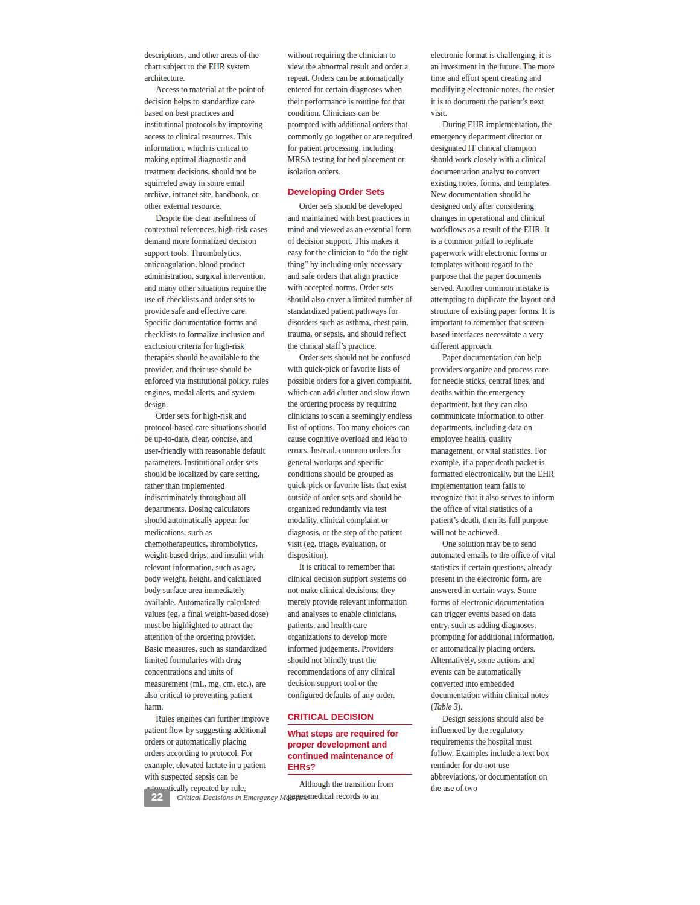descriptions, and other areas of the chart subject to the EHR system architecture.
Access to material at the point of decision helps to standardize care based on best practices and institutional protocols by improving access to clinical resources. This information, which is critical to making optimal diagnostic and treatment decisions, should not be squirreled away in some email archive, intranet site, handbook, or other external resource.
Despite the clear usefulness of contextual references, high-risk cases demand more formalized decision support tools. Thrombolytics, anticoagulation, blood product administration, surgical intervention, and many other situations require the use of checklists and order sets to provide safe and effective care. Specific documentation forms and checklists to formalize inclusion and exclusion criteria for high-risk therapies should be available to the provider, and their use should be enforced via institutional policy, rules engines, modal alerts, and system design.
Order sets for high-risk and protocol-based care situations should be up-to-date, clear, concise, and user-friendly with reasonable default parameters. Institutional order sets should be localized by care setting, rather than implemented indiscriminately throughout all departments. Dosing calculators should automatically appear for medications, such as chemotherapeutics, thrombolytics, weight-based drips, and insulin with relevant information, such as age, body weight, height, and calculated body surface area immediately available. Automatically calculated values (eg, a final weight-based dose) must be highlighted to attract the attention of the ordering provider. Basic measures, such as standardized limited formularies with drug concentrations and units of measurement (mL, mg, cm, etc.), are also critical to preventing patient harm.
Rules engines can further improve patient flow by suggesting additional orders or automatically placing orders according to protocol. For example, elevated lactate in a patient with suspected sepsis can be automatically repeated by rule, without requiring the clinician to view the abnormal result and order a repeat. Orders can be automatically entered for certain diagnoses when their performance is routine for that condition. Clinicians can be prompted with additional orders that commonly go together or are required for patient processing, including MRSA testing for bed placement or isolation orders.
Developing Order Sets
Order sets should be developed and maintained with best practices in mind and viewed as an essential form of decision support. This makes it easy for the clinician to “do the right thing” by including only necessary and safe orders that align practice with accepted norms. Order sets should also cover a limited number of standardized patient pathways for disorders such as asthma, chest pain, trauma, or sepsis, and should reflect the clinical staff’s practice.
Order sets should not be confused with quick-pick or favorite lists of possible orders for a given complaint, which can add clutter and slow down the ordering process by requiring clinicians to scan a seemingly endless list of options. Too many choices can cause cognitive overload and lead to errors. Instead, common orders for general workups and specific conditions should be grouped as quick-pick or favorite lists that exist outside of order sets and should be organized redundantly via test modality, clinical complaint or diagnosis, or the step of the patient visit (eg, triage, evaluation, or disposition).
It is critical to remember that clinical decision support systems do not make clinical decisions; they merely provide relevant information and analyses to enable clinicians, patients, and health care organizations to develop more informed judgements. Providers should not blindly trust the recommendations of any clinical decision support tool or the configured defaults of any order.
CRITICAL DECISION
What steps are required for proper development and continued maintenance of EHRs?
Although the transition from paper medical records to an electronic format is challenging, it is an investment in the future. The more time and effort spent creating and modifying electronic notes, the easier it is to document the patient’s next visit.
During EHR implementation, the emergency department director or designated IT clinical champion should work closely with a clinical documentation analyst to convert existing notes, forms, and templates. New documentation should be designed only after considering changes in operational and clinical workflows as a result of the EHR. It is a common pitfall to replicate paperwork with electronic forms or templates without regard to the purpose that the paper documents served. Another common mistake is attempting to duplicate the layout and structure of existing paper forms. It is important to remember that screen-based interfaces necessitate a very different approach.
Paper documentation can help providers organize and process care for needle sticks, central lines, and deaths within the emergency department, but they can also communicate information to other departments, including data on employee health, quality management, or vital statistics. For example, if a paper death packet is formatted electronically, but the EHR implementation team fails to recognize that it also serves to inform the office of vital statistics of a patient’s death, then its full purpose will not be achieved.
One solution may be to send automated emails to the office of vital statistics if certain questions, already present in the electronic form, are answered in certain ways. Some forms of electronic documentation can trigger events based on data entry, such as adding diagnoses, prompting for additional information, or automatically placing orders. Alternatively, some actions and events can be automatically converted into embedded documentation within clinical notes (Table 3).
Design sessions should also be influenced by the regulatory requirements the hospital must follow. Examples include a text box reminder for do-not-use abbreviations, or documentation on the use of two
22 Critical Decisions in Emergency Medicine